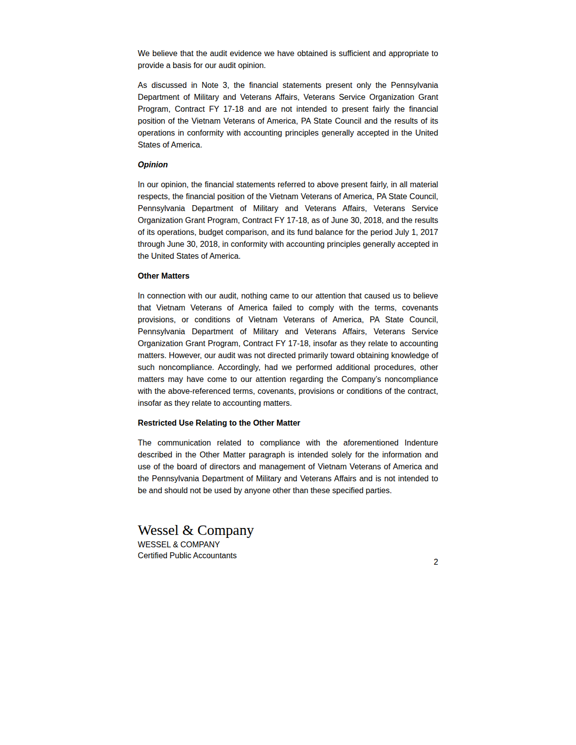We believe that the audit evidence we have obtained is sufficient and appropriate to provide a basis for our audit opinion.
As discussed in Note 3, the financial statements present only the Pennsylvania Department of Military and Veterans Affairs, Veterans Service Organization Grant Program, Contract FY 17-18 and are not intended to present fairly the financial position of the Vietnam Veterans of America, PA State Council and the results of its operations in conformity with accounting principles generally accepted in the United States of America.
Opinion
In our opinion, the financial statements referred to above present fairly, in all material respects, the financial position of the Vietnam Veterans of America, PA State Council, Pennsylvania Department of Military and Veterans Affairs, Veterans Service Organization Grant Program, Contract FY 17-18, as of June 30, 2018, and the results of its operations, budget comparison, and its fund balance for the period July 1, 2017 through June 30, 2018, in conformity with accounting principles generally accepted in the United States of America.
Other Matters
In connection with our audit, nothing came to our attention that caused us to believe that Vietnam Veterans of America failed to comply with the terms, covenants provisions, or conditions of Vietnam Veterans of America, PA State Council, Pennsylvania Department of Military and Veterans Affairs, Veterans Service Organization Grant Program, Contract FY 17-18, insofar as they relate to accounting matters. However, our audit was not directed primarily toward obtaining knowledge of such noncompliance. Accordingly, had we performed additional procedures, other matters may have come to our attention regarding the Company’s noncompliance with the above-referenced terms, covenants, provisions or conditions of the contract, insofar as they relate to accounting matters.
Restricted Use Relating to the Other Matter
The communication related to compliance with the aforementioned Indenture described in the Other Matter paragraph is intended solely for the information and use of the board of directors and management of Vietnam Veterans of America and the Pennsylvania Department of Military and Veterans Affairs and is not intended to be and should not be used by anyone other than these specified parties.
Wessel & Company
WESSEL & COMPANY
Certified Public Accountants
2